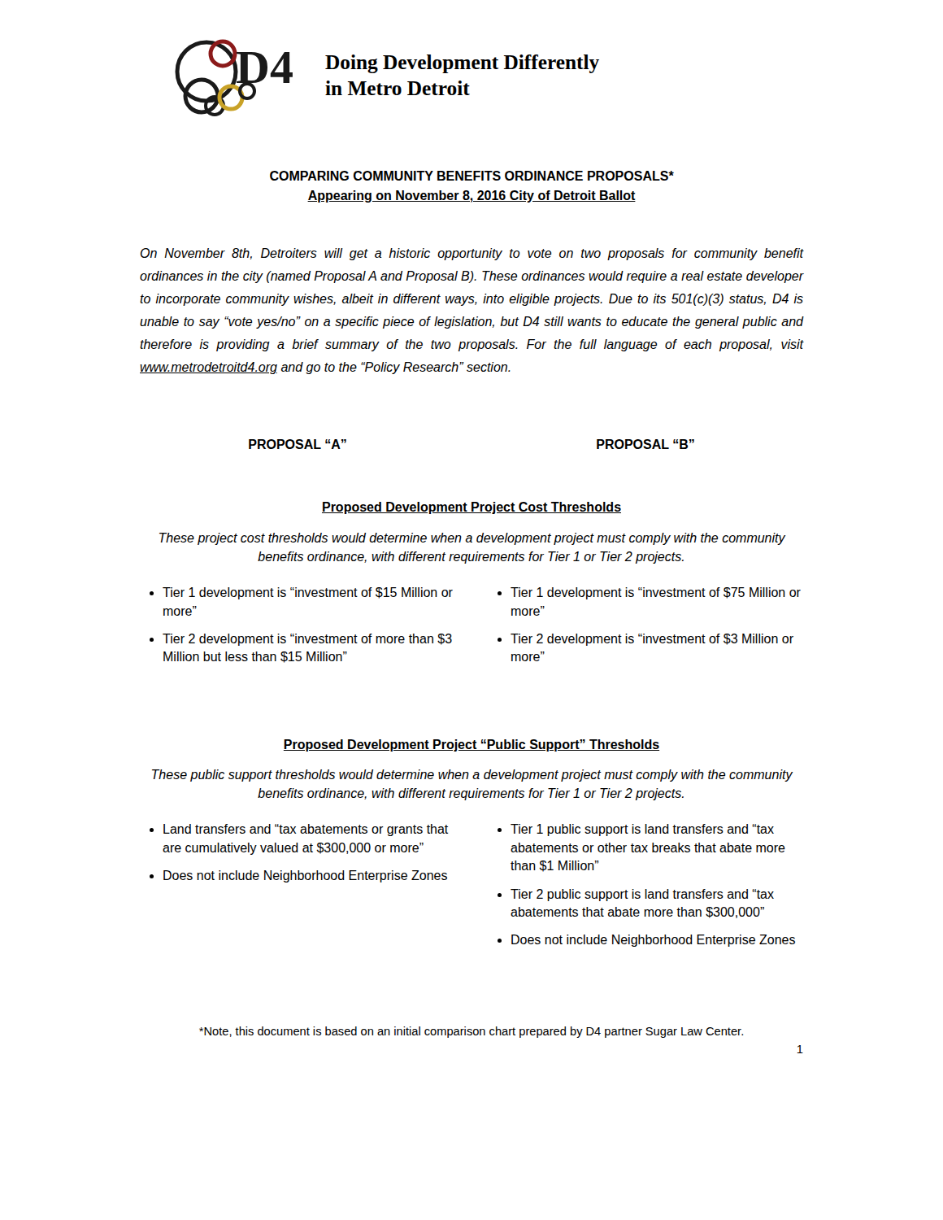D4
Doing Development Differently
in Metro Detroit
COMPARING COMMUNITY BENEFITS ORDINANCE PROPOSALS*
Appearing on November 8, 2016 City of Detroit Ballot
On November 8th, Detroiters will get a historic opportunity to vote on two proposals for community benefit ordinances in the city (named Proposal A and Proposal B). These ordinances would require a real estate developer to incorporate community wishes, albeit in different ways, into eligible projects. Due to its 501(c)(3) status, D4 is unable to say “vote yes/no” on a specific piece of legislation, but D4 still wants to educate the general public and therefore is providing a brief summary of the two proposals. For the full language of each proposal, visit www.metrodetroitd4.org and go to the “Policy Research” section.
PROPOSAL “A”
PROPOSAL “B”
Proposed Development Project Cost Thresholds
These project cost thresholds would determine when a development project must comply with the community benefits ordinance, with different requirements for Tier 1 or Tier 2 projects.
Tier 1 development is “investment of $15 Million or more”
Tier 2 development is “investment of more than $3 Million but less than $15 Million”
Tier 1 development is “investment of $75 Million or more”
Tier 2 development is “investment of $3 Million or more”
Proposed Development Project “Public Support” Thresholds
These public support thresholds would determine when a development project must comply with the community benefits ordinance, with different requirements for Tier 1 or Tier 2 projects.
Land transfers and “tax abatements or grants that are cumulatively valued at $300,000 or more”
Does not include Neighborhood Enterprise Zones
Tier 1 public support is land transfers and “tax abatements or other tax breaks that abate more than $1 Million”
Tier 2 public support is land transfers and “tax abatements that abate more than $300,000”
Does not include Neighborhood Enterprise Zones
*Note, this document is based on an initial comparison chart prepared by D4 partner Sugar Law Center. 1